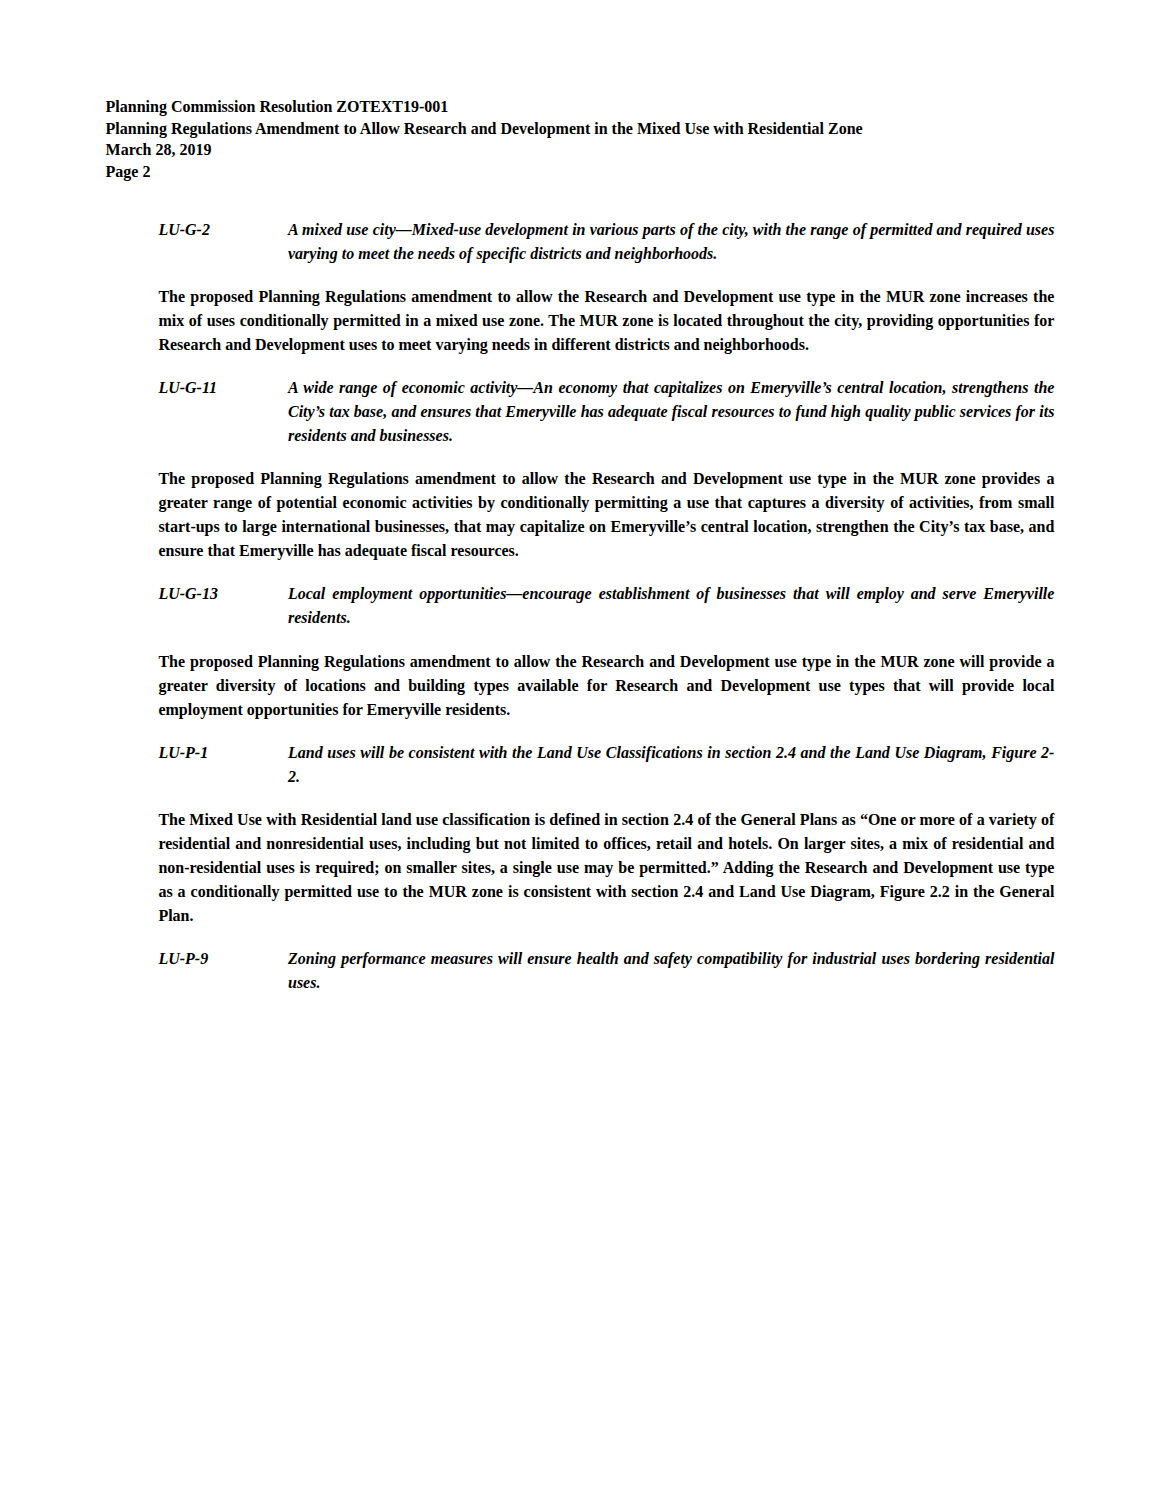Planning Commission Resolution ZOTEXT19-001
Planning Regulations Amendment to Allow Research and Development in the Mixed Use with Residential Zone
March 28, 2019
Page 2
LU-G-2 A mixed use city—Mixed-use development in various parts of the city, with the range of permitted and required uses varying to meet the needs of specific districts and neighborhoods.
The proposed Planning Regulations amendment to allow the Research and Development use type in the MUR zone increases the mix of uses conditionally permitted in a mixed use zone. The MUR zone is located throughout the city, providing opportunities for Research and Development uses to meet varying needs in different districts and neighborhoods.
LU-G-11 A wide range of economic activity—An economy that capitalizes on Emeryville’s central location, strengthens the City’s tax base, and ensures that Emeryville has adequate fiscal resources to fund high quality public services for its residents and businesses.
The proposed Planning Regulations amendment to allow the Research and Development use type in the MUR zone provides a greater range of potential economic activities by conditionally permitting a use that captures a diversity of activities, from small start-ups to large international businesses, that may capitalize on Emeryville’s central location, strengthen the City’s tax base, and ensure that Emeryville has adequate fiscal resources.
LU-G-13 Local employment opportunities—encourage establishment of businesses that will employ and serve Emeryville residents.
The proposed Planning Regulations amendment to allow the Research and Development use type in the MUR zone will provide a greater diversity of locations and building types available for Research and Development use types that will provide local employment opportunities for Emeryville residents.
LU-P-1 Land uses will be consistent with the Land Use Classifications in section 2.4 and the Land Use Diagram, Figure 2-2.
The Mixed Use with Residential land use classification is defined in section 2.4 of the General Plans as “One or more of a variety of residential and nonresidential uses, including but not limited to offices, retail and hotels. On larger sites, a mix of residential and non-residential uses is required; on smaller sites, a single use may be permitted.” Adding the Research and Development use type as a conditionally permitted use to the MUR zone is consistent with section 2.4 and Land Use Diagram, Figure 2.2 in the General Plan.
LU-P-9 Zoning performance measures will ensure health and safety compatibility for industrial uses bordering residential uses.